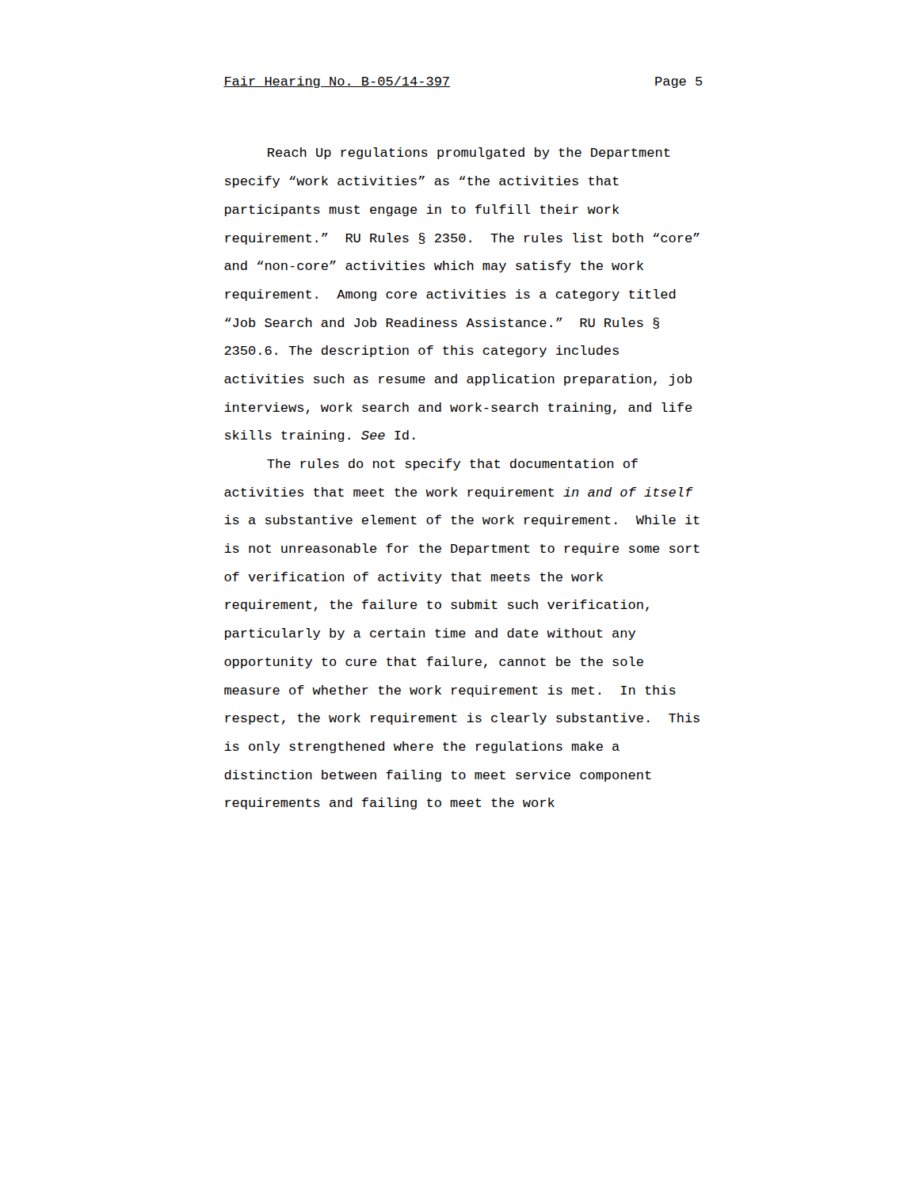Fair Hearing No. B-05/14-397 Page 5
Reach Up regulations promulgated by the Department specify “work activities” as “the activities that participants must engage in to fulfill their work requirement.” RU Rules § 2350. The rules list both “core” and “non-core” activities which may satisfy the work requirement. Among core activities is a category titled “Job Search and Job Readiness Assistance.” RU Rules § 2350.6. The description of this category includes activities such as resume and application preparation, job interviews, work search and work-search training, and life skills training. See Id.
The rules do not specify that documentation of activities that meet the work requirement in and of itself is a substantive element of the work requirement. While it is not unreasonable for the Department to require some sort of verification of activity that meets the work requirement, the failure to submit such verification, particularly by a certain time and date without any opportunity to cure that failure, cannot be the sole measure of whether the work requirement is met. In this respect, the work requirement is clearly substantive. This is only strengthened where the regulations make a distinction between failing to meet service component requirements and failing to meet the work